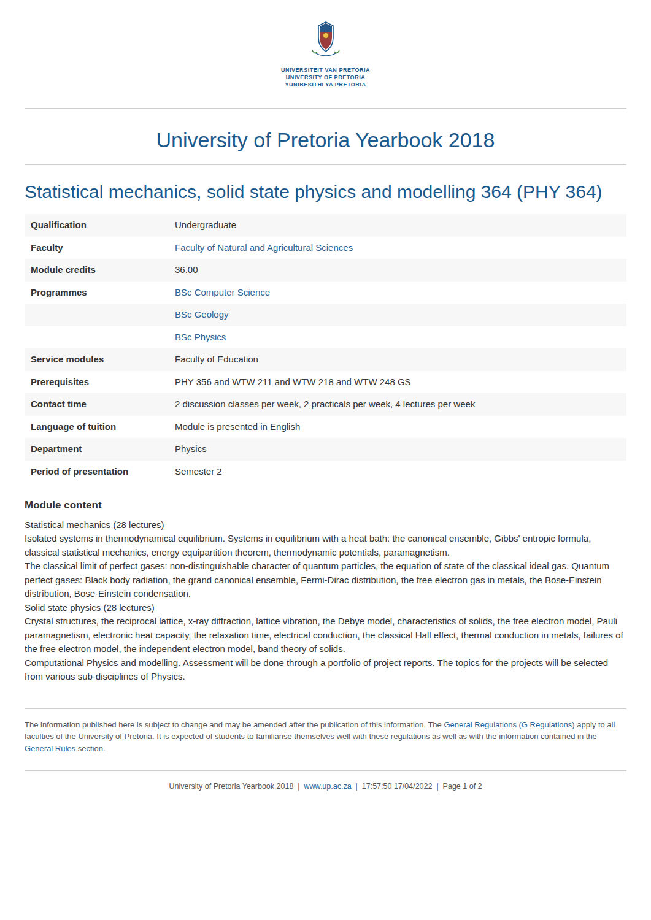Universiteit van Pretoria
University of Pretoria
Yunibesithi ya Pretoria
University of Pretoria Yearbook 2018
Statistical mechanics, solid state physics and modelling 364 (PHY 364)
| Qualification | Undergraduate |
| Faculty | Faculty of Natural and Agricultural Sciences |
| Module credits | 36.00 |
| Programmes | BSc Computer Science |
| | BSc Geology |
| | BSc Physics |
| Service modules | Faculty of Education |
| Prerequisites | PHY 356 and WTW 211 and WTW 218 and WTW 248 GS |
| Contact time | 2 discussion classes per week, 2 practicals per week, 4 lectures per week |
| Language of tuition | Module is presented in English |
| Department | Physics |
| Period of presentation | Semester 2 |
Module content
Statistical mechanics (28 lectures)
Isolated systems in thermodynamical equilibrium. Systems in equilibrium with a heat bath: the canonical ensemble, Gibbs' entropic formula, classical statistical mechanics, energy equipartition theorem, thermodynamic potentials, paramagnetism.
The classical limit of perfect gases: non-distinguishable character of quantum particles, the equation of state of the classical ideal gas. Quantum perfect gases: Black body radiation, the grand canonical ensemble, Fermi-Dirac distribution, the free electron gas in metals, the Bose-Einstein distribution, Bose-Einstein condensation.
Solid state physics (28 lectures)
Crystal structures, the reciprocal lattice, x-ray diffraction, lattice vibration, the Debye model, characteristics of solids, the free electron model, Pauli paramagnetism, electronic heat capacity, the relaxation time, electrical conduction, the classical Hall effect, thermal conduction in metals, failures of the free electron model, the independent electron model, band theory of solids.
Computational Physics and modelling. Assessment will be done through a portfolio of project reports. The topics for the projects will be selected from various sub-disciplines of Physics.
The information published here is subject to change and may be amended after the publication of this information. The General Regulations (G Regulations) apply to all faculties of the University of Pretoria. It is expected of students to familiarise themselves well with these regulations as well as with the information contained in the General Rules section.
University of Pretoria Yearbook 2018 | www.up.ac.za | 17:57:50 17/04/2022 | Page 1 of 2